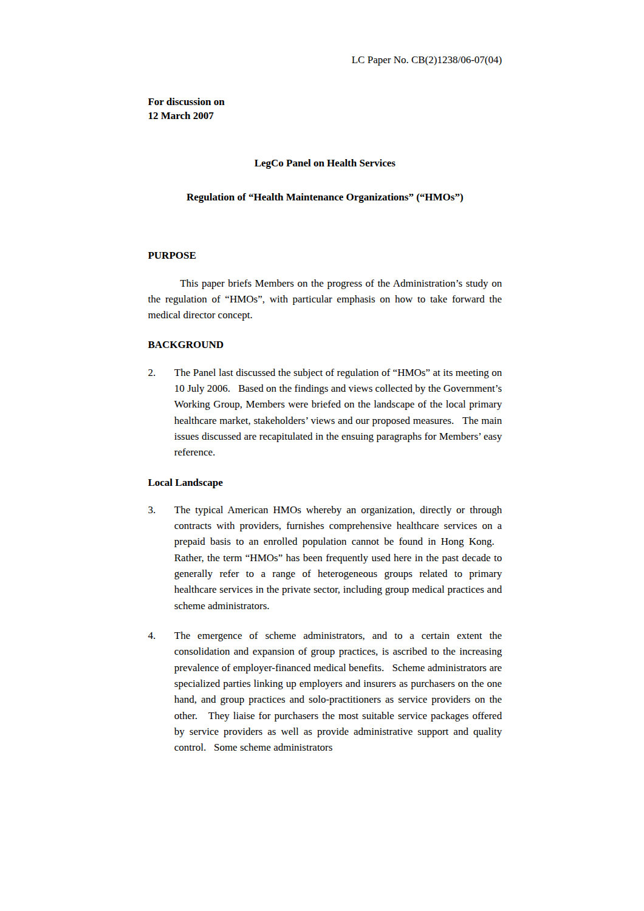LC Paper No. CB(2)1238/06-07(04)
For discussion on
12 March 2007
LegCo Panel on Health Services
Regulation of “Health Maintenance Organizations” (“HMOs”)
Purpose
This paper briefs Members on the progress of the Administration’s study on the regulation of “HMOs”, with particular emphasis on how to take forward the medical director concept.
Background
2.
The Panel last discussed the subject of regulation of “HMOs” at its meeting on 10 July 2006. Based on the findings and views collected by the Government’s Working Group, Members were briefed on the landscape of the local primary healthcare market, stakeholders’ views and our proposed measures. The main issues discussed are recapitulated in the ensuing paragraphs for Members’ easy reference.
Local Landscape
3.
The typical American HMOs whereby an organization, directly or through contracts with providers, furnishes comprehensive healthcare services on a prepaid basis to an enrolled population cannot be found in Hong Kong. Rather, the term “HMOs” has been frequently used here in the past decade to generally refer to a range of heterogeneous groups related to primary healthcare services in the private sector, including group medical practices and scheme administrators.
4.
The emergence of scheme administrators, and to a certain extent the consolidation and expansion of group practices, is ascribed to the increasing prevalence of employer-financed medical benefits. Scheme administrators are specialized parties linking up employers and insurers as purchasers on the one hand, and group practices and solo-practitioners as service providers on the other. They liaise for purchasers the most suitable service packages offered by service providers as well as provide administrative support and quality control. Some scheme administrators